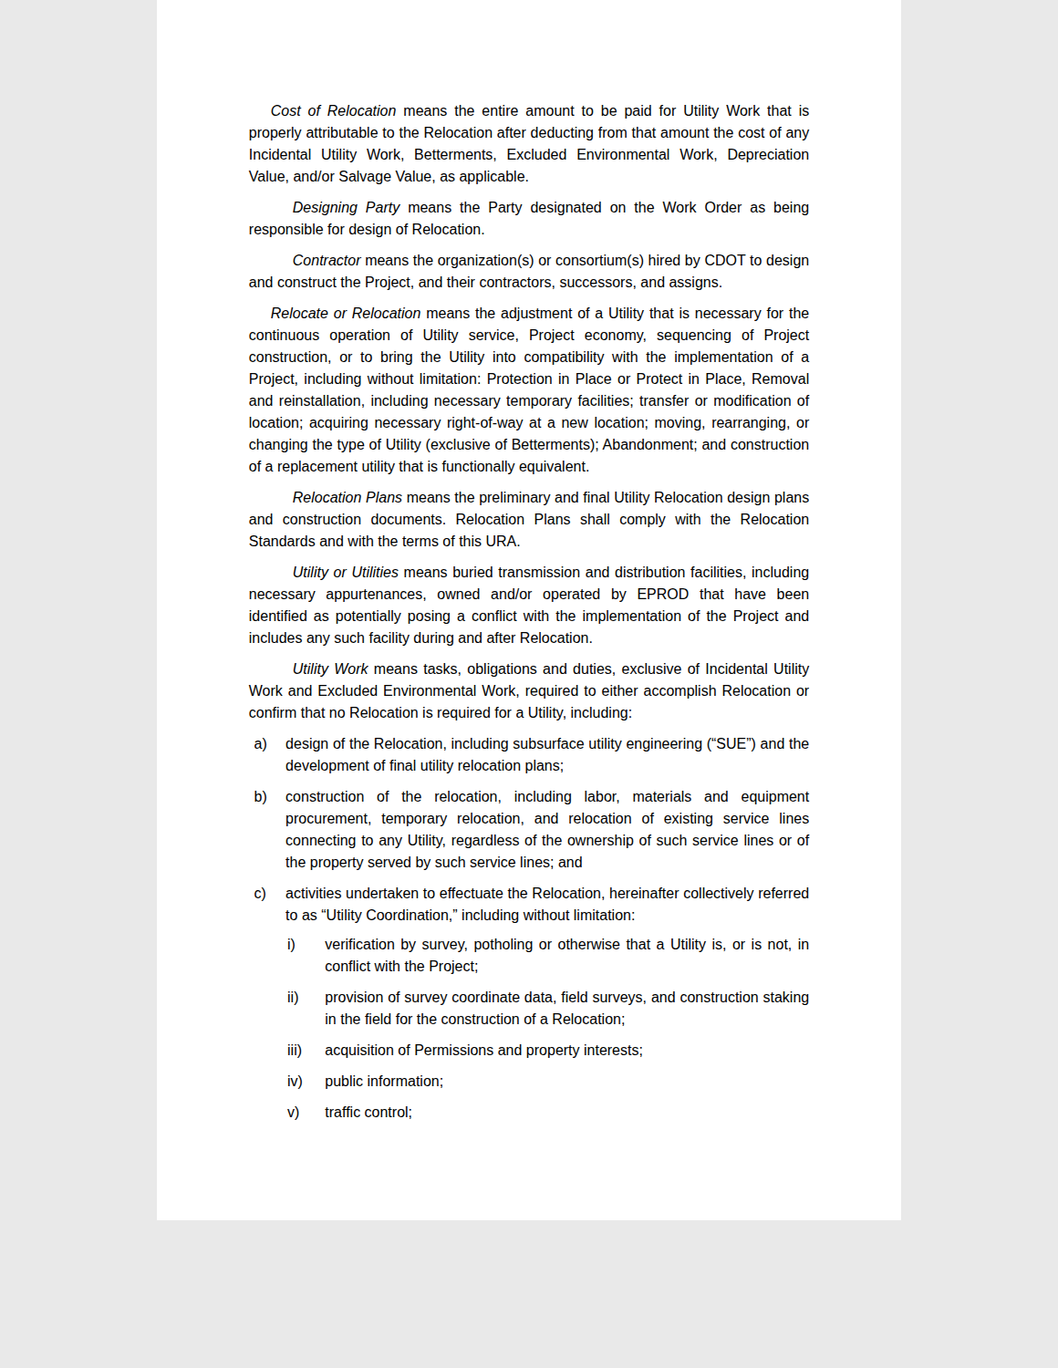Cost of Relocation means the entire amount to be paid for Utility Work that is properly attributable to the Relocation after deducting from that amount the cost of any Incidental Utility Work, Betterments, Excluded Environmental Work, Depreciation Value, and/or Salvage Value, as applicable.
Designing Party means the Party designated on the Work Order as being responsible for design of Relocation.
Contractor means the organization(s) or consortium(s) hired by CDOT to design and construct the Project, and their contractors, successors, and assigns.
Relocate or Relocation means the adjustment of a Utility that is necessary for the continuous operation of Utility service, Project economy, sequencing of Project construction, or to bring the Utility into compatibility with the implementation of a Project, including without limitation: Protection in Place or Protect in Place, Removal and reinstallation, including necessary temporary facilities; transfer or modification of location; acquiring necessary right-of-way at a new location; moving, rearranging, or changing the type of Utility (exclusive of Betterments); Abandonment; and construction of a replacement utility that is functionally equivalent.
Relocation Plans means the preliminary and final Utility Relocation design plans and construction documents. Relocation Plans shall comply with the Relocation Standards and with the terms of this URA.
Utility or Utilities means buried transmission and distribution facilities, including necessary appurtenances, owned and/or operated by EPROD that have been identified as potentially posing a conflict with the implementation of the Project and includes any such facility during and after Relocation.
Utility Work means tasks, obligations and duties, exclusive of Incidental Utility Work and Excluded Environmental Work, required to either accomplish Relocation or confirm that no Relocation is required for a Utility, including:
a) design of the Relocation, including subsurface utility engineering (“SUE”) and the development of final utility relocation plans;
b) construction of the relocation, including labor, materials and equipment procurement, temporary relocation, and relocation of existing service lines connecting to any Utility, regardless of the ownership of such service lines or of the property served by such service lines; and
c) activities undertaken to effectuate the Relocation, hereinafter collectively referred to as “Utility Coordination,” including without limitation:
i) verification by survey, potholing or otherwise that a Utility is, or is not, in conflict with the Project;
ii) provision of survey coordinate data, field surveys, and construction staking in the field for the construction of a Relocation;
iii) acquisition of Permissions and property interests;
iv) public information;
v) traffic control;